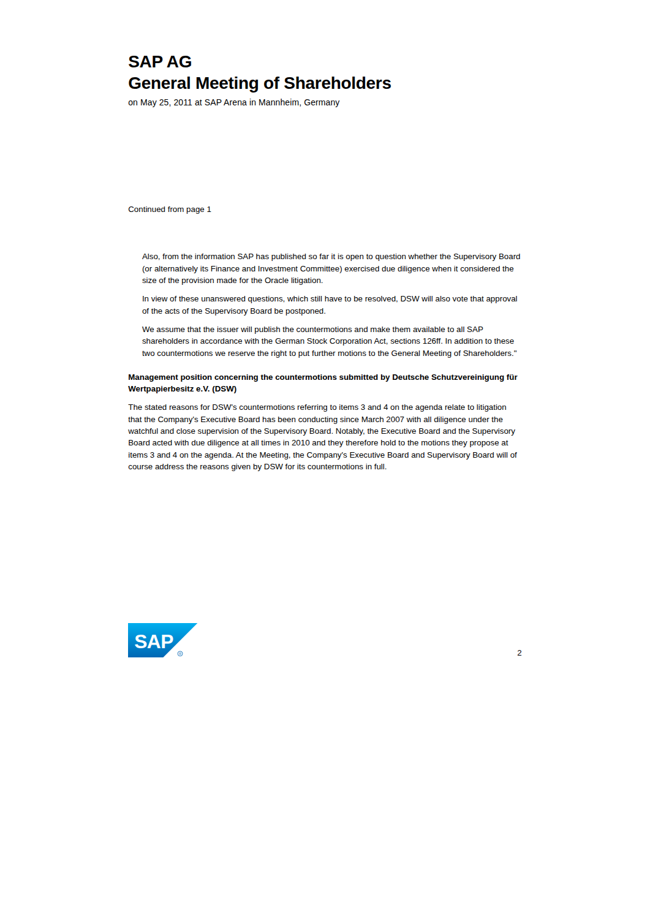SAP AG
General Meeting of Shareholders
on May 25, 2011 at SAP Arena in Mannheim, Germany
Continued from page 1
Also, from the information SAP has published so far it is open to question whether the Supervisory Board (or alternatively its Finance and Investment Committee) exercised due diligence when it considered the size of the provision made for the Oracle litigation.
In view of these unanswered questions, which still have to be resolved, DSW will also vote that approval of the acts of the Supervisory Board be postponed.
We assume that the issuer will publish the countermotions and make them available to all SAP shareholders in accordance with the German Stock Corporation Act, sections 126ff. In addition to these two countermotions we reserve the right to put further motions to the General Meeting of Shareholders."
Management position concerning the countermotions submitted by Deutsche Schutzvereinigung für Wertpapierbesitz e.V. (DSW)
The stated reasons for DSW's countermotions referring to items 3 and 4 on the agenda relate to litigation that the Company's Executive Board has been conducting since March 2007 with all diligence under the watchful and close supervision of the Supervisory Board. Notably, the Executive Board and the Supervisory Board acted with due diligence at all times in 2010 and they therefore hold to the motions they propose at items 3 and 4 on the agenda. At the Meeting, the Company's Executive Board and Supervisory Board will of course address the reasons given by DSW for its countermotions in full.
SAP R
2